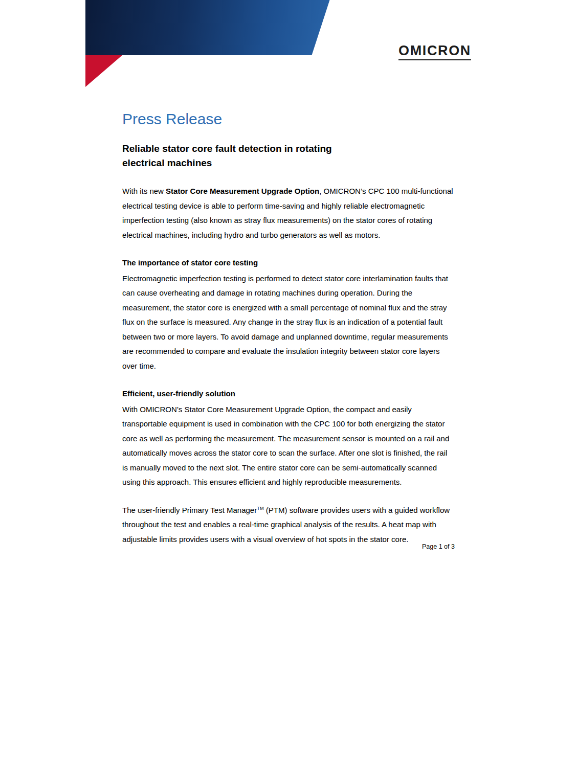OMICRON
Press Release
Reliable stator core fault detection in rotating
electrical machines
With its new Stator Core Measurement Upgrade Option, OMICRON’s CPC 100 multi-functional electrical testing device is able to perform time-saving and highly reliable electromagnetic imperfection testing (also known as stray flux measurements) on the stator cores of rotating electrical machines, including hydro and turbo generators as well as motors.
The importance of stator core testing
Electromagnetic imperfection testing is performed to detect stator core interlamination faults that can cause overheating and damage in rotating machines during operation. During the measurement, the stator core is energized with a small percentage of nominal flux and the stray flux on the surface is measured. Any change in the stray flux is an indication of a potential fault between two or more layers. To avoid damage and unplanned downtime, regular measurements are recommended to compare and evaluate the insulation integrity between stator core layers over time.
Efficient, user-friendly solution
With OMICRON’s Stator Core Measurement Upgrade Option, the compact and easily transportable equipment is used in combination with the CPC 100 for both energizing the stator core as well as performing the measurement. The measurement sensor is mounted on a rail and automatically moves across the stator core to scan the surface. After one slot is finished, the rail is manually moved to the next slot. The entire stator core can be semi-automatically scanned using this approach. This ensures efficient and highly reproducible measurements.
The user-friendly Primary Test ManagerTM (PTM) software provides users with a guided workflow throughout the test and enables a real-time graphical analysis of the results. A heat map with adjustable limits provides users with a visual overview of hot spots in the stator core.
Page 1 of 3